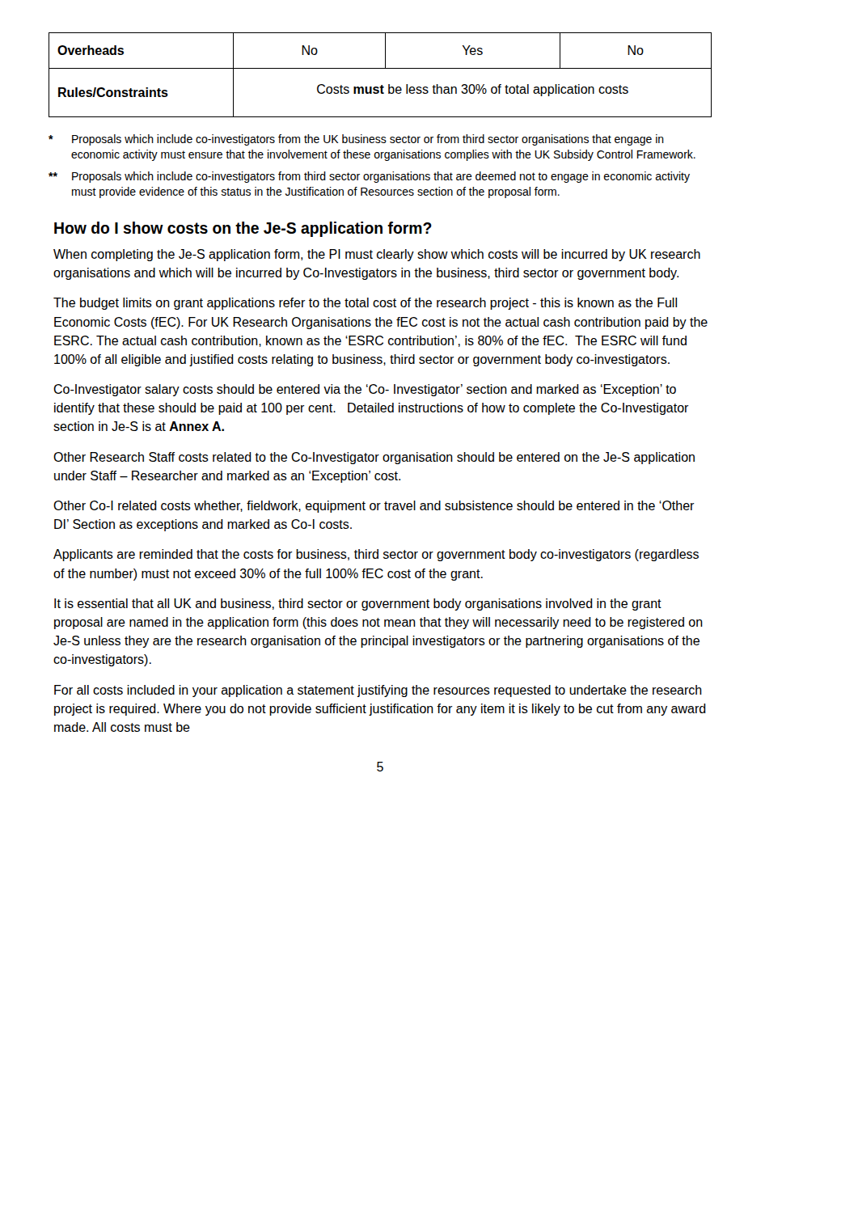| Overheads | No | Yes | No |
| Rules/Constraints | Costs must be less than 30% of total application costs |
*
Proposals which include co-investigators from the UK business sector or from third sector organisations that engage in economic activity must ensure that the involvement of these organisations complies with the UK Subsidy Control Framework.
**
Proposals which include co-investigators from third sector organisations that are deemed not to engage in economic activity must provide evidence of this status in the Justification of Resources section of the proposal form.
How do I show costs on the Je-S application form?
When completing the Je-S application form, the PI must clearly show which costs will be incurred by UK research organisations and which will be incurred by Co-Investigators in the business, third sector or government body.
The budget limits on grant applications refer to the total cost of the research project - this is known as the Full Economic Costs (fEC). For UK Research Organisations the fEC cost is not the actual cash contribution paid by the ESRC. The actual cash contribution, known as the ‘ESRC contribution’, is 80% of the fEC. The ESRC will fund 100% of all eligible and justified costs relating to business, third sector or government body co-investigators.
Co-Investigator salary costs should be entered via the ‘Co- Investigator’ section and marked as ‘Exception’ to identify that these should be paid at 100 per cent. Detailed instructions of how to complete the Co-Investigator section in Je-S is at Annex A.
Other Research Staff costs related to the Co-Investigator organisation should be entered on the Je-S application under Staff – Researcher and marked as an ‘Exception’ cost.
Other Co-I related costs whether, fieldwork, equipment or travel and subsistence should be entered in the ‘Other DI’ Section as exceptions and marked as Co-I costs.
Applicants are reminded that the costs for business, third sector or government body co-investigators (regardless of the number) must not exceed 30% of the full 100% fEC cost of the grant.
It is essential that all UK and business, third sector or government body organisations involved in the grant proposal are named in the application form (this does not mean that they will necessarily need to be registered on Je-S unless they are the research organisation of the principal investigators or the partnering organisations of the co-investigators).
For all costs included in your application a statement justifying the resources requested to undertake the research project is required. Where you do not provide sufficient justification for any item it is likely to be cut from any award made. All costs must be
5